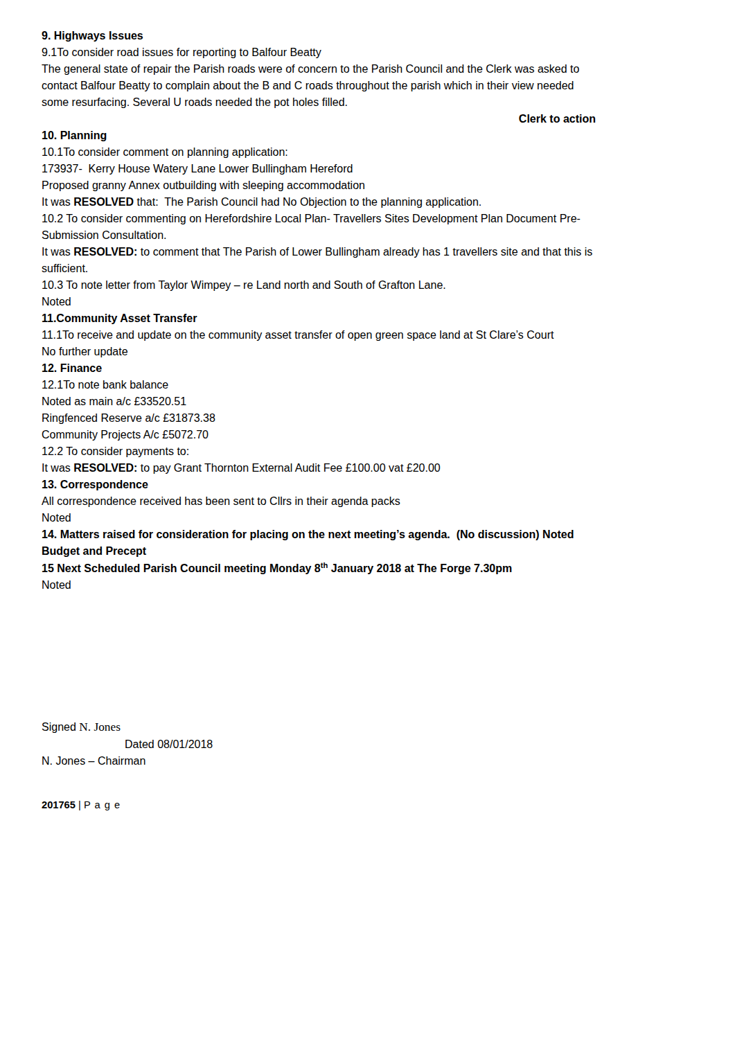9. Highways Issues
9.1To consider road issues for reporting to Balfour Beatty
The general state of repair the Parish roads were of concern to the Parish Council and the Clerk was asked to contact Balfour Beatty to complain about the B and C roads throughout the parish which in their view needed some resurfacing. Several U roads needed the pot holes filled.
Clerk to action
10. Planning
10.1To consider comment on planning application:
173937- Kerry House Watery Lane Lower Bullingham Hereford
Proposed granny Annex outbuilding with sleeping accommodation
It was RESOLVED that: The Parish Council had No Objection to the planning application.
10.2 To consider commenting on Herefordshire Local Plan- Travellers Sites Development Plan Document Pre- Submission Consultation.
It was RESOLVED: to comment that The Parish of Lower Bullingham already has 1 travellers site and that this is sufficient.
10.3 To note letter from Taylor Wimpey – re Land north and South of Grafton Lane.
Noted
11.Community Asset Transfer
11.1To receive and update on the community asset transfer of open green space land at St Clare’s Court
No further update
12. Finance
12.1To note bank balance
Noted as main a/c £33520.51
Ringfenced Reserve a/c £31873.38
Community Projects A/c £5072.70
12.2 To consider payments to:
It was RESOLVED: to pay Grant Thornton External Audit Fee £100.00 vat £20.00
13. Correspondence
All correspondence received has been sent to Cllrs in their agenda packs
Noted
14. Matters raised for consideration for placing on the next meeting’s agenda. (No discussion) Noted
Budget and Precept
15 Next Scheduled Parish Council meeting Monday 8th January 2018 at The Forge 7.30pm
Noted
Signed N. Jones
Dated 08/01/2018
N. Jones – Chairman
201765 | P a g e